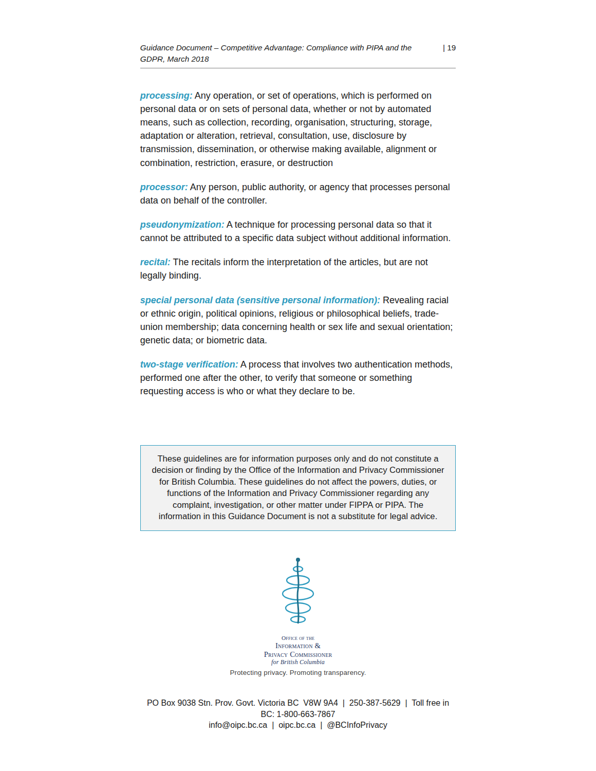Guidance Document – Competitive Advantage: Compliance with PIPA and the GDPR, March 2018 | 19
processing: Any operation, or set of operations, which is performed on personal data or on sets of personal data, whether or not by automated means, such as collection, recording, organisation, structuring, storage, adaptation or alteration, retrieval, consultation, use, disclosure by transmission, dissemination, or otherwise making available, alignment or combination, restriction, erasure, or destruction
processor: Any person, public authority, or agency that processes personal data on behalf of the controller.
pseudonymization: A technique for processing personal data so that it cannot be attributed to a specific data subject without additional information.
recital: The recitals inform the interpretation of the articles, but are not legally binding.
special personal data (sensitive personal information): Revealing racial or ethnic origin, political opinions, religious or philosophical beliefs, trade-union membership; data concerning health or sex life and sexual orientation; genetic data; or biometric data.
two-stage verification: A process that involves two authentication methods, performed one after the other, to verify that someone or something requesting access is who or what they declare to be.
These guidelines are for information purposes only and do not constitute a decision or finding by the Office of the Information and Privacy Commissioner for British Columbia. These guidelines do not affect the powers, duties, or functions of the Information and Privacy Commissioner regarding any complaint, investigation, or other matter under FIPPA or PIPA. The information in this Guidance Document is not a substitute for legal advice.
Office of the
Information &
Privacy Commissioner
for British Columbia
Protecting privacy. Promoting transparency.
PO Box 9038 Stn. Prov. Govt. Victoria BC V8W 9A4 | 250-387-5629 | Toll free in BC: 1-800-663-7867
info@oipc.bc.ca | oipc.bc.ca | @BCInfoPrivacy